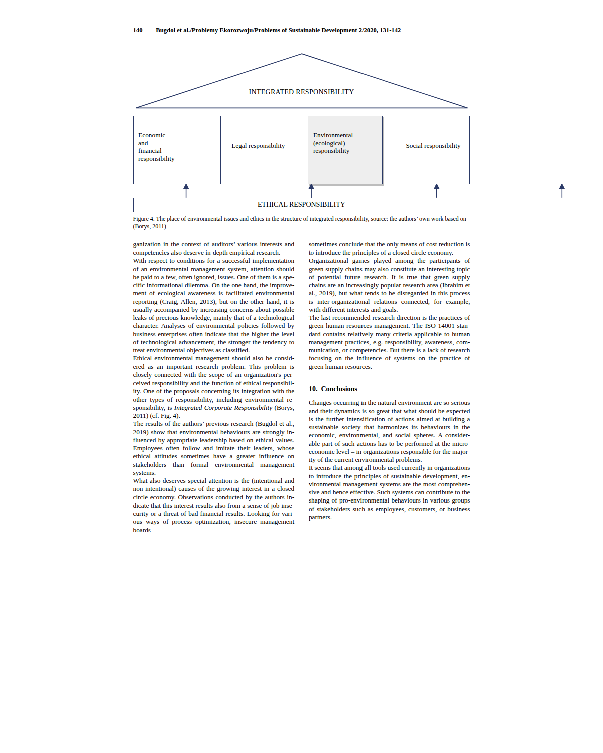140 Bugdol et al./Problemy Ekorozwoju/Problems of Sustainable Development 2/2020, 131-142
INTEGRATED RESPONSIBILITY
Economic
and
financial
responsibility
Legal responsibility
Environmental
(ecological)
responsibility
Social responsibility
ETHICAL RESPONSIBILITY
Figure 4. The place of environmental issues and ethics in the structure of integrated responsibility, source: the authors’ own work based on (Borys, 2011)
ganization in the context of auditors’ various interests and competencies also deserve in-depth empirical research.
With respect to conditions for a successful implementation of an environmental management system, attention should be paid to a few, often ignored, issues. One of them is a specific informational dilemma. On the one hand, the improvement of ecological awareness is facilitated environmental reporting (Craig, Allen, 2013), but on the other hand, it is usually accompanied by increasing concerns about possible leaks of precious knowledge, mainly that of a technological character. Analyses of environmental policies followed by business enterprises often indicate that the higher the level of technological advancement, the stronger the tendency to treat environmental objectives as classified.
Ethical environmental management should also be considered as an important research problem. This problem is closely connected with the scope of an organization's perceived responsibility and the function of ethical responsibility. One of the proposals concerning its integration with the other types of responsibility, including environmental responsibility, is Integrated Corporate Responsibility (Borys, 2011) (cf. Fig. 4).
The results of the authors’ previous research (Bugdol et al., 2019) show that environmental behaviours are strongly influenced by appropriate leadership based on ethical values. Employees often follow and imitate their leaders, whose ethical attitudes sometimes have a greater influence on stakeholders than formal environmental management systems.
What also deserves special attention is the (intentional and non-intentional) causes of the growing interest in a closed circle economy. Observations conducted by the authors indicate that this interest results also from a sense of job insecurity or a threat of bad financial results. Looking for various ways of process optimization, insecure management boards
sometimes conclude that the only means of cost reduction is to introduce the principles of a closed circle economy.
Organizational games played among the participants of green supply chains may also constitute an interesting topic of potential future research. It is true that green supply chains are an increasingly popular research area (Ibrahim et al., 2019), but what tends to be disregarded in this process is inter-organizational relations connected, for example, with different interests and goals.
The last recommended research direction is the practices of green human resources management. The ISO 14001 standard contains relatively many criteria applicable to human management practices, e.g. responsibility, awareness, communication, or competencies. But there is a lack of research focusing on the influence of systems on the practice of green human resources.
10. Conclusions
Changes occurring in the natural environment are so serious and their dynamics is so great that what should be expected is the further intensification of actions aimed at building a sustainable society that harmonizes its behaviours in the economic, environmental, and social spheres. A considerable part of such actions has to be performed at the microeconomic level – in organizations responsible for the majority of the current environmental problems.
It seems that among all tools used currently in organizations to introduce the principles of sustainable development, environmental management systems are the most comprehensive and hence effective. Such systems can contribute to the shaping of pro-environmental behaviours in various groups of stakeholders such as employees, customers, or business partners.